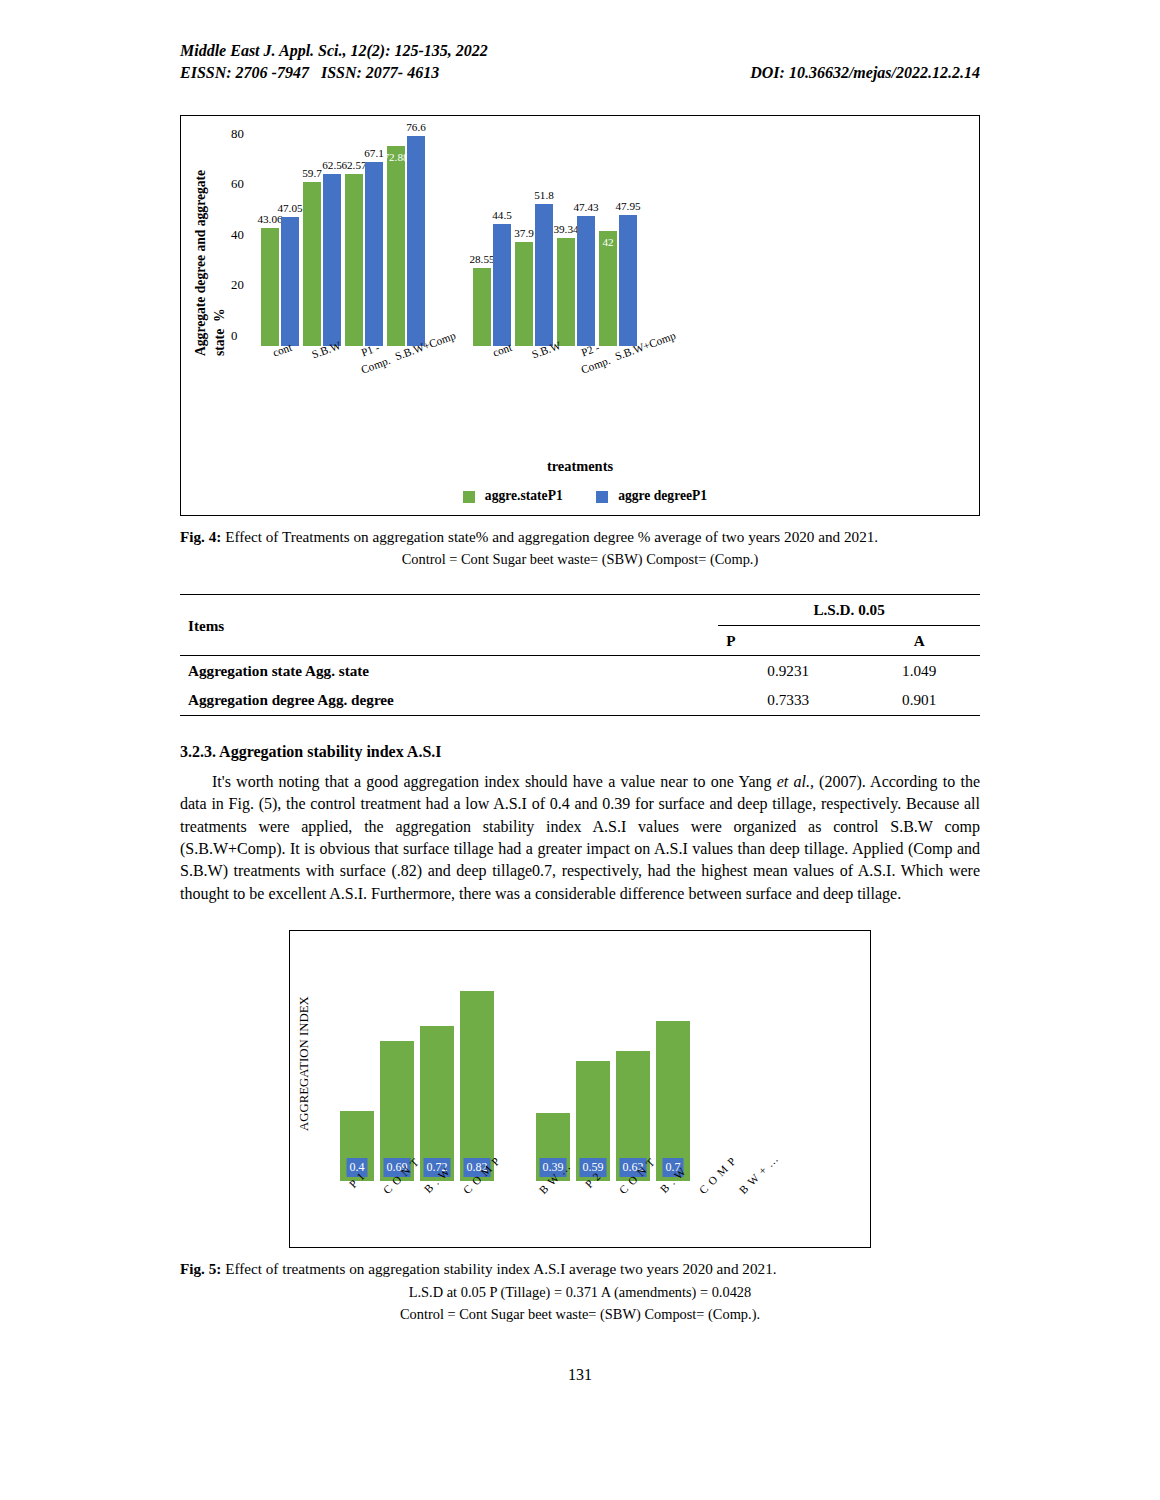Middle East J. Appl. Sci., 12(2): 125-135, 2022
EISSN: 2706 -7947 ISSN: 2077- 4613 DOI: 10.36632/mejas/2022.12.2.14
Aggregate degree and aggregate state %
80 60 40 20 0
43.06
47.05
59.7
62.5
62.57
67.1
72.88
76.6
28.55
44.5
37.9
51.8
39.34
47.43
42
47.95
cont
S.B.W
P1 - Comp.
S.B.W+Comp
cont
S.B.W
P2 - Comp.
S.B.W+Comp
treatments
aggre.stateP1 aggre degreeP1
Fig. 4: Effect of Treatments on aggregation state% and aggregation degree % average of two years 2020 and 2021.
Control = Cont Sugar beet waste= (SBW) Compost= (Comp.)
| Items | L.S.D. 0.05 |
| --- | --- |
| P | A |
| Aggregation state Agg. state | 0.9231 | 1.049 |
| Aggregation degree Agg. degree | 0.7333 | 0.901 |
3.2.3. Aggregation stability index A.S.I
It's worth noting that a good aggregation index should have a value near to one Yang et al., (2007). According to the data in Fig. (5), the control treatment had a low A.S.I of 0.4 and 0.39 for surface and deep tillage, respectively. Because all treatments were applied, the aggregation stability index A.S.I values were organized as control S.B.W comp (S.B.W+Comp). It is obvious that surface tillage had a greater impact on A.S.I values than deep tillage. Applied (Comp and S.B.W) treatments with surface (.82) and deep tillage0.7, respectively, had the highest mean values of A.S.I. Which were thought to be excellent A.S.I. Furthermore, there was a considerable difference between surface and deep tillage.
AGGREGATION INDEX
0.4
0.69
0.72
0.82
0.39
0.59
0.62
0.7
P 1
C O N T
B . W
C O M P
B W …
P 2
C O N T
B . W
C O M P
B W + …
Fig. 5: Effect of treatments on aggregation stability index A.S.I average two years 2020 and 2021.
L.S.D at 0.05 P (Tillage) = 0.371 A (amendments) = 0.0428
Control = Cont Sugar beet waste= (SBW) Compost= (Comp.).
131